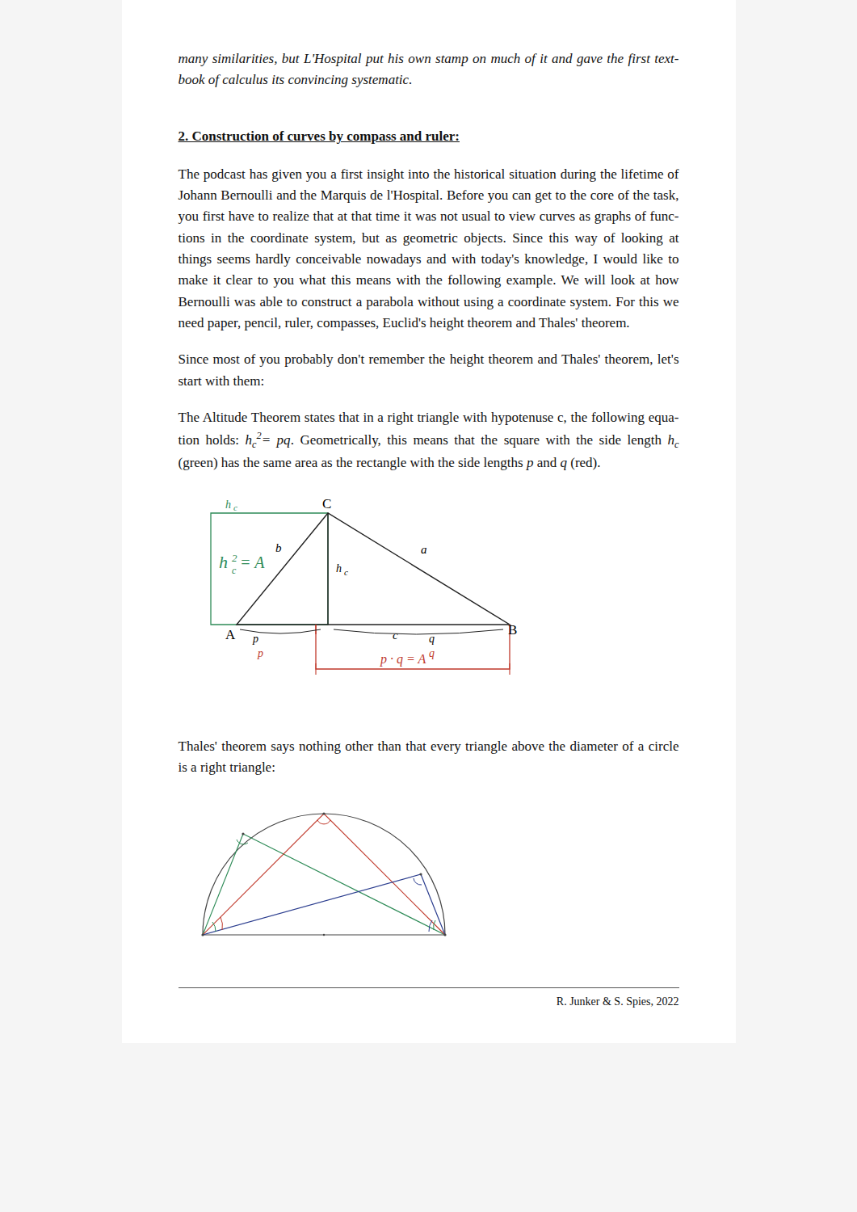many similarities, but L'Hospital put his own stamp on much of it and gave the first textbook of calculus its convincing systematic.
2. Construction of curves by compass and ruler:
The podcast has given you a first insight into the historical situation during the lifetime of Johann Bernoulli and the Marquis de l'Hospital. Before you can get to the core of the task, you first have to realize that at that time it was not usual to view curves as graphs of functions in the coordinate system, but as geometric objects. Since this way of looking at things seems hardly conceivable nowadays and with today's knowledge, I would like to make it clear to you what this means with the following example. We will look at how Bernoulli was able to construct a parabola without using a coordinate system. For this we need paper, pencil, ruler, compasses, Euclid's height theorem and Thales' theorem.
Since most of you probably don't remember the height theorem and Thales' theorem, let's start with them:
The Altitude Theorem states that in a right triangle with hypotenuse c, the following equation holds: hc2= pq. Geometrically, this means that the square with the side length hc (green) has the same area as the rectangle with the side lengths p and q (red).
h 2 c = A h c C A B h c b a c p q p q p · q = A
Thales' theorem says nothing other than that every triangle above the diameter of a circle is a right triangle:
R. Junker & S. Spies, 2022